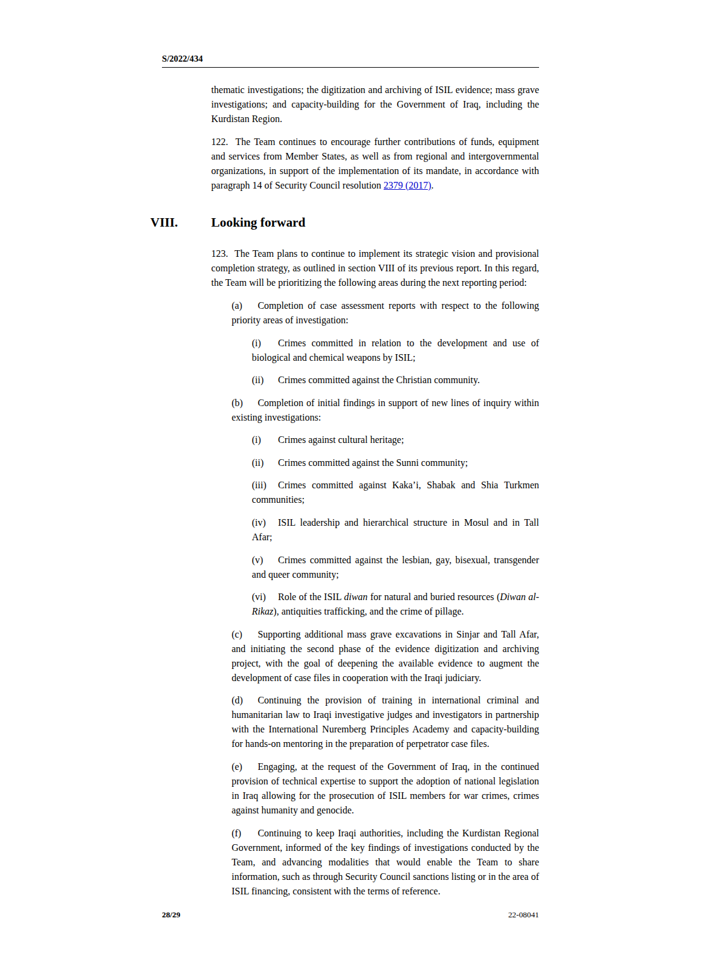S/2022/434
thematic investigations; the digitization and archiving of ISIL evidence; mass grave investigations; and capacity-building for the Government of Iraq, including the Kurdistan Region.
122. The Team continues to encourage further contributions of funds, equipment and services from Member States, as well as from regional and intergovernmental organizations, in support of the implementation of its mandate, in accordance with paragraph 14 of Security Council resolution 2379 (2017).
VIII. Looking forward
123. The Team plans to continue to implement its strategic vision and provisional completion strategy, as outlined in section VIII of its previous report. In this regard, the Team will be prioritizing the following areas during the next reporting period:
(a) Completion of case assessment reports with respect to the following priority areas of investigation:
(i) Crimes committed in relation to the development and use of biological and chemical weapons by ISIL;
(ii) Crimes committed against the Christian community.
(b) Completion of initial findings in support of new lines of inquiry within existing investigations:
(i) Crimes against cultural heritage;
(ii) Crimes committed against the Sunni community;
(iii) Crimes committed against Kaka’i, Shabak and Shia Turkmen communities;
(iv) ISIL leadership and hierarchical structure in Mosul and in Tall Afar;
(v) Crimes committed against the lesbian, gay, bisexual, transgender and queer community;
(vi) Role of the ISIL diwan for natural and buried resources (Diwan al-Rikaz), antiquities trafficking, and the crime of pillage.
(c) Supporting additional mass grave excavations in Sinjar and Tall Afar, and initiating the second phase of the evidence digitization and archiving project, with the goal of deepening the available evidence to augment the development of case files in cooperation with the Iraqi judiciary.
(d) Continuing the provision of training in international criminal and humanitarian law to Iraqi investigative judges and investigators in partnership with the International Nuremberg Principles Academy and capacity-building for hands-on mentoring in the preparation of perpetrator case files.
(e) Engaging, at the request of the Government of Iraq, in the continued provision of technical expertise to support the adoption of national legislation in Iraq allowing for the prosecution of ISIL members for war crimes, crimes against humanity and genocide.
(f) Continuing to keep Iraqi authorities, including the Kurdistan Regional Government, informed of the key findings of investigations conducted by the Team, and advancing modalities that would enable the Team to share information, such as through Security Council sanctions listing or in the area of ISIL financing, consistent with the terms of reference.
28/29 22-08041